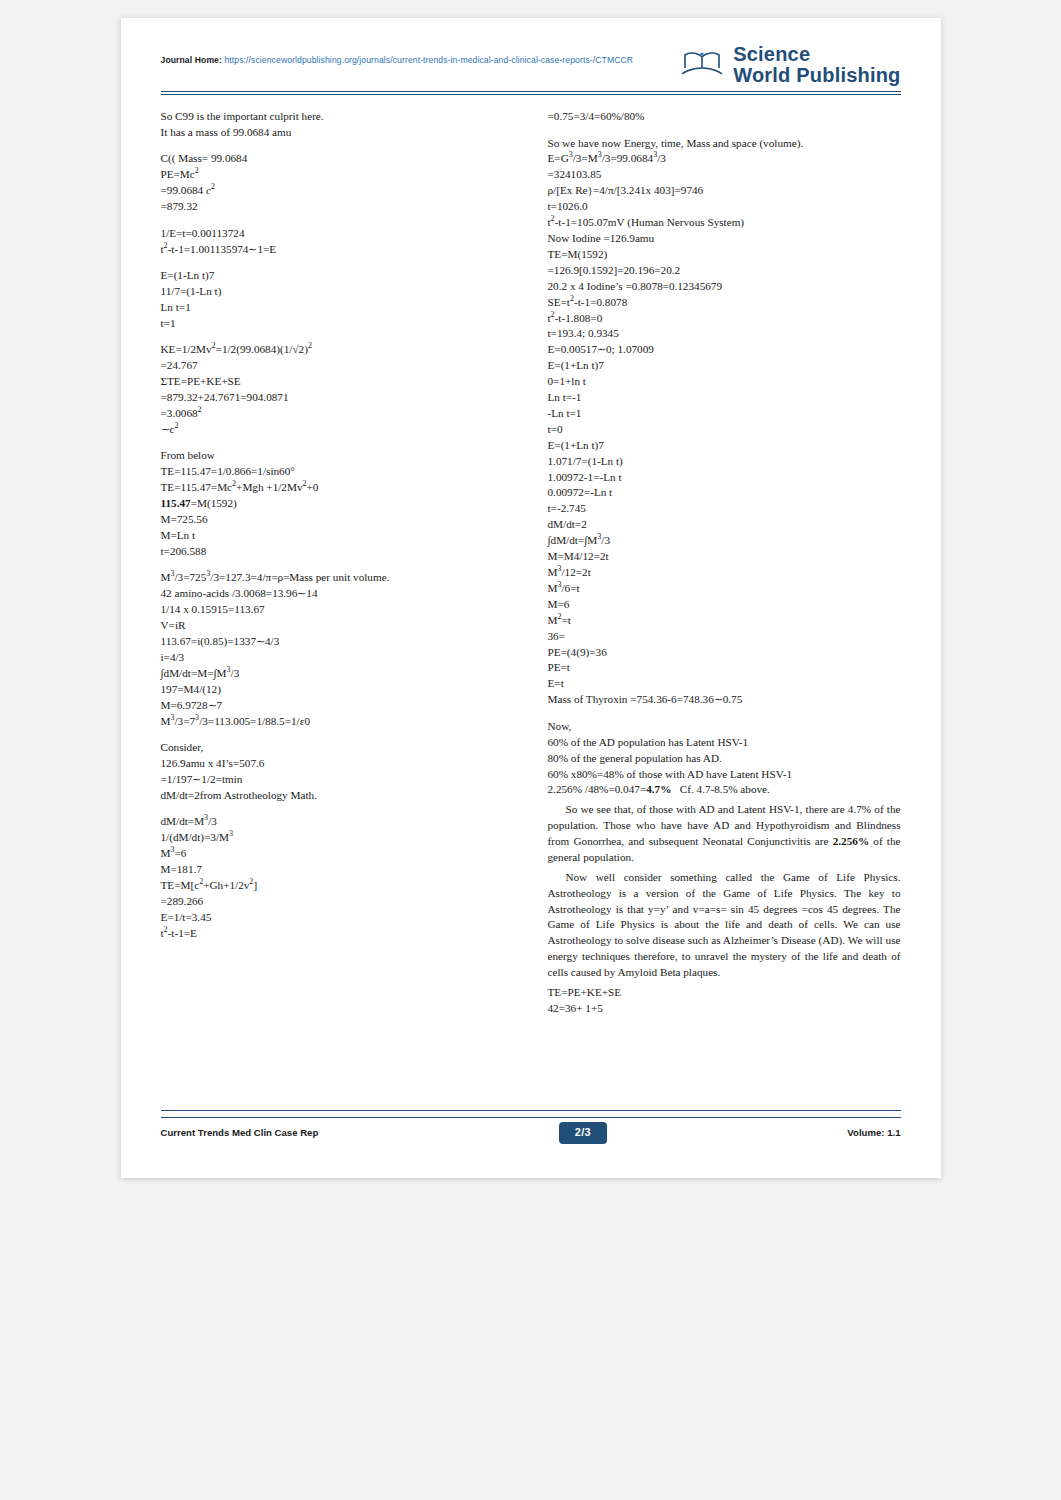Journal Home: https://scienceworldpublishing.org/journals/current-trends-in-medical-and-clinical-case-reports-/CTMCCR
Science World Publishing
So C99 is the important culprit here.
It has a mass of 99.0684 amu
C(( Mass= 99.0684
PE=Mc2
=99.0684 c2
=879.32
1/E=t=0.00113724
t2-t-1=1.001135974∼1=E
E=(1-Ln t)7
11/7=(1-Ln t)
Ln t=1
t=1
KE=1/2Mv2=1/2(99.0684)(1/√2)2
=24.767
ΣTE=PE+KE+SE
=879.32+24.7671=904.0871
=3.00682
∼c2
From below
TE=115.47=1/0.866=1/sin60°
TE=115.47=Mc2+Mgh +1/2Mv2+0
115.47=M(1592)
M=725.56
M=Ln t
t=206.588
M3/3=7253/3=127.3=4/π=ρ=Mass per unit volume.
42 amino-acids /3.0068=13.96∼14
1/14 x 0.15915=113.67
V=iR
113.67=i(0.85)=1337∼4/3
i=4/3
∫dM/dt=M=∫M3/3
197=M4/(12)
M=6.9728∼7
M3/3=73/3=113.005=1/88.5=1/ε0
Consider,
126.9amu x 4I’s=507.6
=1/197∼1/2=tmin
dM/dt=2from Astrotheology Math.
dM/dt=M3/3
1/(dM/dt)=3/M3
M3=6
M=181.7
TE=M[c2+Gh+1/2v2]
=289.266
E=1/t=3.45
t2-t-1=E
=0.75=3/4=60%/80%
So we have now Energy, time, Mass and space (volume).
E=G3/3=M3/3=99.06843/3
=324103.85
ρ/[Ex Re}=4/π/[3.241x 403]=9746
t=1026.0
t2-t-1=105.07mV (Human Nervous System)
Now Iodine =126.9amu
TE=M(1592)
=126.9[0.1592]=20.196=20.2
20.2 x 4 Iodine’s =0.8078=0.12345679
SE=t2-t-1=0.8078
t2-t-1.808=0
t=193.4; 0.9345
E=0.00517∼0; 1.07009
E=(1+Ln t)7
0=1+ln t
Ln t=-1
-Ln t=1
t=0
E=(1+Ln t)7
1.071/7=(1-Ln t)
1.00972-1=-Ln t
0.00972=-Ln t
t=-2.745
dM/dt=2
∫dM/dt=∫M3/3
M=M4/12=2t
M3/12=2t
M3/6=t
M=6
M2=t
36=
PE=(4(9)=36
PE=t
E=t
Mass of Thyroxin =754.36-6=748.36∼0.75
Now,
60% of the AD population has Latent HSV-1
80% of the general population has AD.
60% x80%=48% of those with AD have Latent HSV-1
2.256% /48%=0.047=4.7% Cf. 4.7-8.5% above.
So we see that, of those with AD and Latent HSV-1, there are 4.7% of the population. Those who have have AD and Hypothyroidism and Blindness from Gonorrhea, and subsequent Neonatal Conjunctivitis are 2.256% of the general population.
Now well consider something called the Game of Life Physics. Astrotheology is a version of the Game of Life Physics. The key to Astrotheology is that y=y’ and v=a=s= sin 45 degrees =cos 45 degrees. The Game of Life Physics is about the life and death of cells. We can use Astrotheology to solve disease such as Alzheimer’s Disease (AD). We will use energy techniques therefore, to unravel the mystery of the life and death of cells caused by Amyloid Beta plaques.
TE=PE+KE+SE
42=36+ 1+5
Current Trends Med Clin Case Rep
2/3
Volume: 1.1